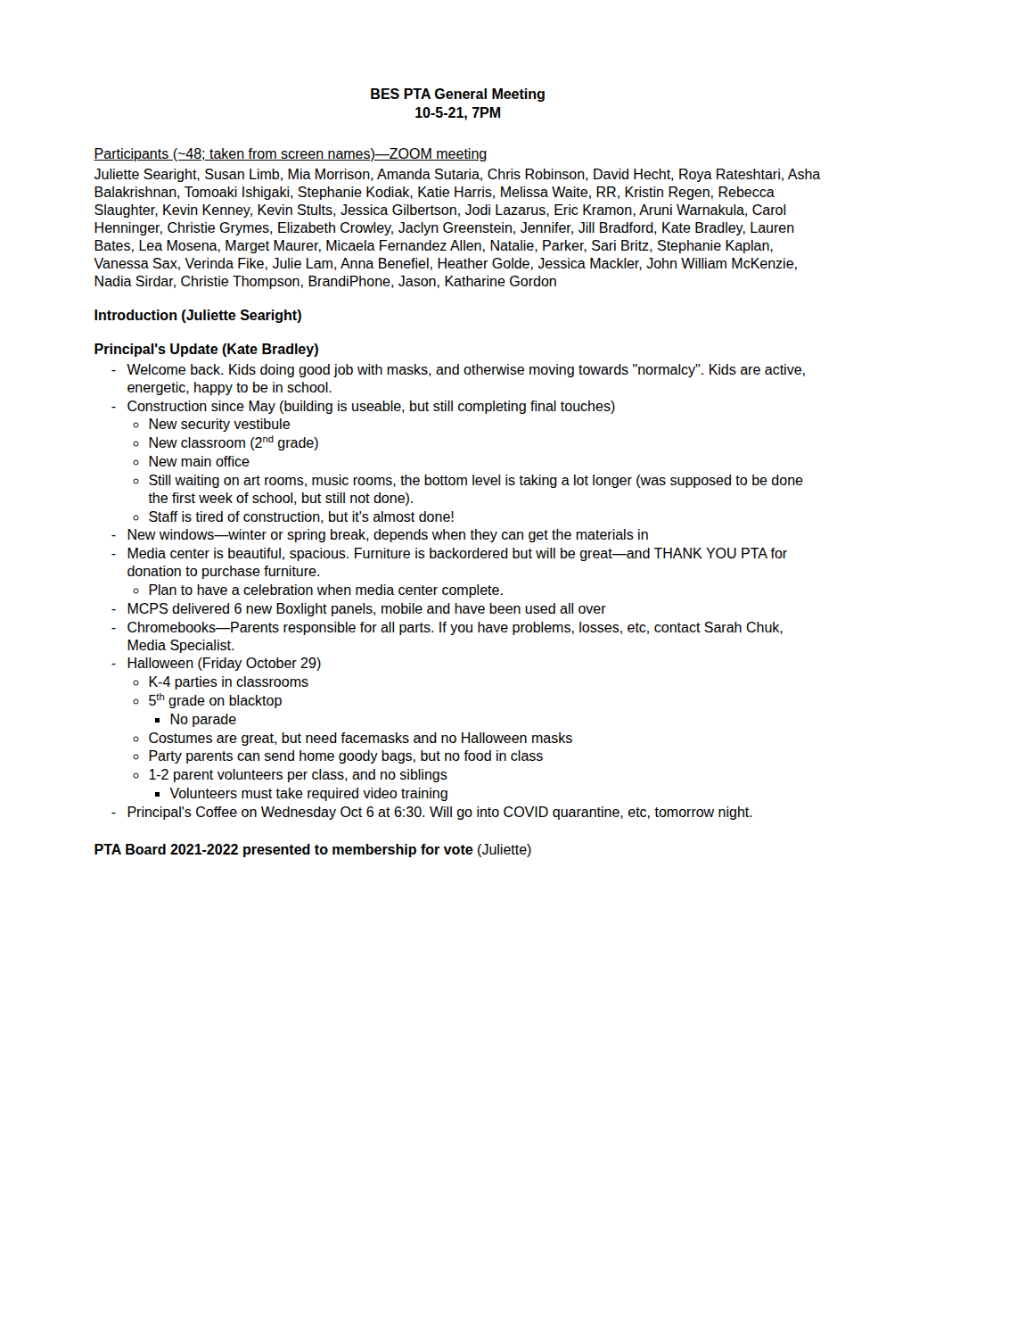BES PTA General Meeting
10-5-21, 7PM
Participants (~48; taken from screen names)—ZOOM meeting
Juliette Searight, Susan Limb, Mia Morrison, Amanda Sutaria, Chris Robinson, David Hecht, Roya Rateshtari, Asha Balakrishnan, Tomoaki Ishigaki, Stephanie Kodiak, Katie Harris, Melissa Waite, RR, Kristin Regen, Rebecca Slaughter, Kevin Kenney, Kevin Stults, Jessica Gilbertson, Jodi Lazarus, Eric Kramon, Aruni Warnakula, Carol Henninger, Christie Grymes, Elizabeth Crowley, Jaclyn Greenstein, Jennifer, Jill Bradford, Kate Bradley, Lauren Bates, Lea Mosena, Marget Maurer, Micaela Fernandez Allen, Natalie, Parker, Sari Britz, Stephanie Kaplan, Vanessa Sax, Verinda Fike, Julie Lam, Anna Benefiel, Heather Golde, Jessica Mackler, John William McKenzie, Nadia Sirdar, Christie Thompson, BrandiPhone, Jason, Katharine Gordon
Introduction (Juliette Searight)
Principal's Update (Kate Bradley)
Welcome back. Kids doing good job with masks, and otherwise moving towards "normalcy". Kids are active, energetic, happy to be in school.
Construction since May (building is useable, but still completing final touches)
New security vestibule
New classroom (2nd grade)
New main office
Still waiting on art rooms, music rooms, the bottom level is taking a lot longer (was supposed to be done the first week of school, but still not done).
Staff is tired of construction, but it's almost done!
New windows—winter or spring break, depends when they can get the materials in
Media center is beautiful, spacious. Furniture is backordered but will be great—and THANK YOU PTA for donation to purchase furniture.
Plan to have a celebration when media center complete.
MCPS delivered 6 new Boxlight panels, mobile and have been used all over
Chromebooks—Parents responsible for all parts. If you have problems, losses, etc, contact Sarah Chuk, Media Specialist.
Halloween (Friday October 29)
K-4 parties in classrooms
5th grade on blacktop
No parade
Costumes are great, but need facemasks and no Halloween masks
Party parents can send home goody bags, but no food in class
1-2 parent volunteers per class, and no siblings
Volunteers must take required video training
Principal's Coffee on Wednesday Oct 6 at 6:30. Will go into COVID quarantine, etc, tomorrow night.
PTA Board 2021-2022 presented to membership for vote (Juliette)